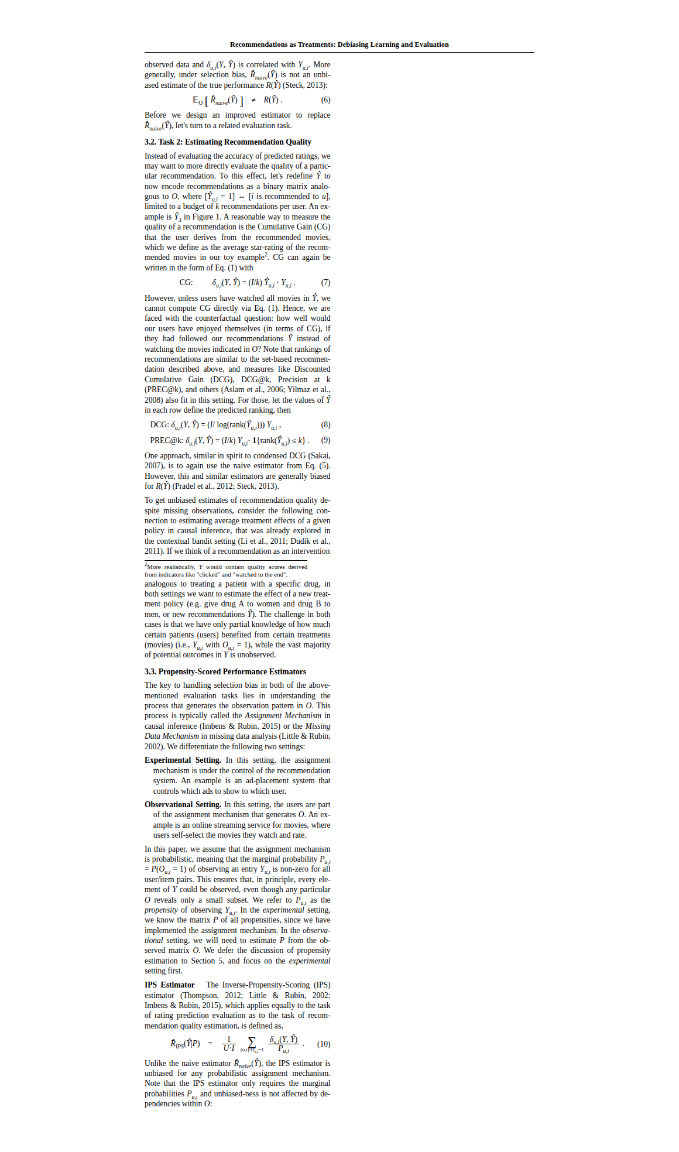Recommendations as Treatments: Debiasing Learning and Evaluation
observed data and δu,i(Y, Ŷ) is correlated with Yu,i. More generally, under selection bias, R̂naive(Ŷ) is not an unbiased estimate of the true performance R(Ŷ) (Steck, 2013):
𝔼O [ R̂naive(Ŷ) ] ≠ R(Ŷ) . (6)
Before we design an improved estimator to replace R̂naive(Ŷ), let's turn to a related evaluation task.
3.2. Task 2: Estimating Recommendation Quality
Instead of evaluating the accuracy of predicted ratings, we may want to more directly evaluate the quality of a particular recommendation. To this effect, let's redefine Ŷ to now encode recommendations as a binary matrix analogous to O, where [Ŷu,i = 1] ⇔ [i is recommended to u], limited to a budget of k recommendations per user. An example is Ŷ3 in Figure 1. A reasonable way to measure the quality of a recommendation is the Cumulative Gain (CG) that the user derives from the recommended movies, which we define as the average star-rating of the recommended movies in our toy example2. CG can again be written in the form of Eq. (1) with
CG: δu,i(Y, Ŷ) = (I/k) Ŷu,i · Yu,i . (7)
However, unless users have watched all movies in Ŷ, we cannot compute CG directly via Eq. (1). Hence, we are faced with the counterfactual question: how well would our users have enjoyed themselves (in terms of CG), if they had followed our recommendations Ŷ instead of watching the movies indicated in O? Note that rankings of recommendations are similar to the set-based recommendation described above, and measures like Discounted Cumulative Gain (DCG), DCG@k, Precision at k (PREC@k), and others (Aslam et al., 2006; Yilmaz et al., 2008) also fit in this setting. For those, let the values of Ŷ in each row define the predicted ranking, then
DCG: δu,i(Y, Ŷ) = (I/ log(rank(Ŷu,i))) Yu,i , (8)
PREC@k: δu,i(Y, Ŷ) = (I/k) Yu,i· 1{rank(Ŷu,i) ≤ k} . (9)
One approach, similar in spirit to condensed DCG (Sakai, 2007), is to again use the naive estimator from Eq. (5). However, this and similar estimators are generally biased for R(Ŷ) (Pradel et al., 2012; Steck, 2013).
To get unbiased estimates of recommendation quality despite missing observations, consider the following connection to estimating average treatment effects of a given policy in causal inference, that was already explored in the contextual bandit setting (Li et al., 2011; Dudík et al., 2011). If we think of a recommendation as an intervention
2More realistically, Y would contain quality scores derived from indicators like "clicked" and "watched to the end".
analogous to treating a patient with a specific drug, in both settings we want to estimate the effect of a new treatment policy (e.g. give drug A to women and drug B to men, or new recommendations Ŷ). The challenge in both cases is that we have only partial knowledge of how much certain patients (users) benefited from certain treatments (movies) (i.e., Yu,i with Ou,i = 1), while the vast majority of potential outcomes in Y is unobserved.
3.3. Propensity-Scored Performance Estimators
The key to handling selection bias in both of the above-mentioned evaluation tasks lies in understanding the process that generates the observation pattern in O. This process is typically called the Assignment Mechanism in causal inference (Imbens & Rubin, 2015) or the Missing Data Mechanism in missing data analysis (Little & Rubin, 2002). We differentiate the following two settings:
Experimental Setting. In this setting, the assignment mechanism is under the control of the recommendation system. An example is an ad-placement system that controls which ads to show to which user.
Observational Setting. In this setting, the users are part of the assignment mechanism that generates O. An example is an online streaming service for movies, where users self-select the movies they watch and rate.
In this paper, we assume that the assignment mechanism is probabilistic, meaning that the marginal probability Pu,i = P(Ou,i = 1) of observing an entry Yu,i is non-zero for all user/item pairs. This ensures that, in principle, every element of Y could be observed, even though any particular O reveals only a small subset. We refer to Pu,i as the propensity of observing Yu,i. In the experimental setting, we know the matrix P of all propensities, since we have implemented the assignment mechanism. In the observational setting, we will need to estimate P from the observed matrix O. We defer the discussion of propensity estimation to Section 5, and focus on the experimental setting first.
IPS Estimator The Inverse-Propensity-Scoring (IPS) estimator (Thompson, 2012; Little & Rubin, 2002; Imbens & Rubin, 2015), which applies equally to the task of rating prediction evaluation as to the task of recommendation quality estimation, is defined as,
R̂IPS(Ŷ|P) = 1 U·I ∑(u,i):Ou,i=1 δu,i(Y, Ŷ) Pu,i . (10)
Unlike the naive estimator R̂naive(Ŷ), the IPS estimator is unbiased for any probabilistic assignment mechanism. Note that the IPS estimator only requires the marginal probabilities Pu,i and unbiased-ness is not affected by dependencies within O: